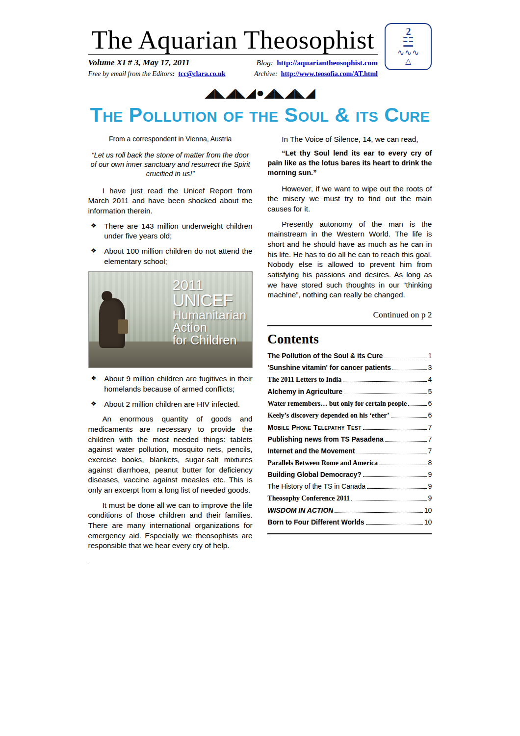2 ☳ ∿∿∿ △
The Aquarian Theosophist
Volume XI # 3, May 17, 2011 Blog: http://aquariantheosophist.com
Free by email from the Editors: tcc@clara.co.uk Archive: http://www.teosofia.com/AT.html
◢◣◢◣◢●◢◣◢◣◢
The Pollution of the Soul & its Cure
From a correspondent in Vienna, Austria
“Let us roll back the stone of matter from the door of our own inner sanctuary and resurrect the Spirit crucified in us!”
I have just read the Unicef Report from March 2011 and have been shocked about the information therein.
There are 143 million underweight children under five years old;
About 100 million children do not attend the elementary school;
2011
UNICEF
Humanitarian
Action
for Children
About 9 million children are fugitives in their homelands because of armed conflicts;
About 2 million children are HIV infected.
An enormous quantity of goods and medicaments are necessary to provide the children with the most needed things: tablets against water pollution, mosquito nets, pencils, exercise books, blankets, sugar-salt mixtures against diarrhoea, peanut butter for deficiency diseases, vaccine against measles etc. This is only an excerpt from a long list of needed goods.
It must be done all we can to improve the life conditions of those children and their families. There are many international organizations for emergency aid. Especially we theosophists are responsible that we hear every cry of help.
In The Voice of Silence, 14, we can read,
“Let thy Soul lend its ear to every cry of pain like as the lotus bares its heart to drink the morning sun.”
However, if we want to wipe out the roots of the misery we must try to find out the main causes for it.
Presently autonomy of the man is the mainstream in the Western World. The life is short and he should have as much as he can in his life. He has to do all he can to reach this goal. Nobody else is allowed to prevent him from satisfying his passions and desires. As long as we have stored such thoughts in our “thinking machine”, nothing can really be changed.
Continued on p 2
Contents
The Pollution of the Soul & its Cure 1
'Sunshine vitamin' for cancer patients 3
The 2011 Letters to India 4
Alchemy in Agriculture 5
Water remembers… but only for certain people 6
Keely’s discovery depended on his ‘ether’ 6
Mobile Phone Telepathy Test 7
Publishing news from TS Pasadena 7
Internet and the Movement 7
Parallels Between Rome and America 8
Building Global Democracy? 9
The History of the TS in Canada 9
Theosophy Conference 2011 9
WISDOM IN ACTION 10
Born to Four Different Worlds 10